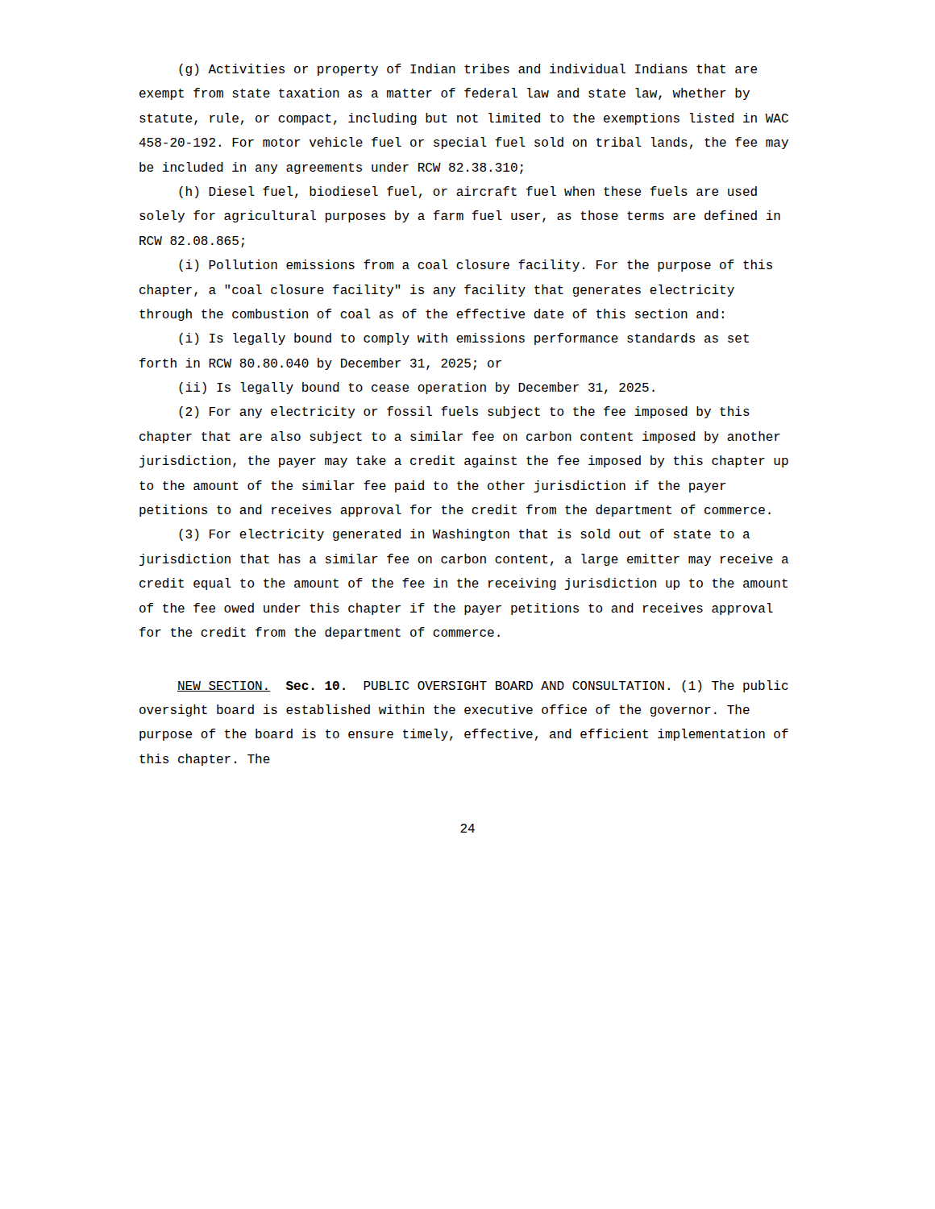(g) Activities or property of Indian tribes and individual Indians that are exempt from state taxation as a matter of federal law and state law, whether by statute, rule, or compact, including but not limited to the exemptions listed in WAC 458-20-192. For motor vehicle fuel or special fuel sold on tribal lands, the fee may be included in any agreements under RCW 82.38.310;
(h) Diesel fuel, biodiesel fuel, or aircraft fuel when these fuels are used solely for agricultural purposes by a farm fuel user, as those terms are defined in RCW 82.08.865;
(i) Pollution emissions from a coal closure facility. For the purpose of this chapter, a "coal closure facility" is any facility that generates electricity through the combustion of coal as of the effective date of this section and:
(i) Is legally bound to comply with emissions performance standards as set forth in RCW 80.80.040 by December 31, 2025; or
(ii) Is legally bound to cease operation by December 31, 2025.
(2) For any electricity or fossil fuels subject to the fee imposed by this chapter that are also subject to a similar fee on carbon content imposed by another jurisdiction, the payer may take a credit against the fee imposed by this chapter up to the amount of the similar fee paid to the other jurisdiction if the payer petitions to and receives approval for the credit from the department of commerce.
(3) For electricity generated in Washington that is sold out of state to a jurisdiction that has a similar fee on carbon content, a large emitter may receive a credit equal to the amount of the fee in the receiving jurisdiction up to the amount of the fee owed under this chapter if the payer petitions to and receives approval for the credit from the department of commerce.
NEW SECTION. Sec. 10. PUBLIC OVERSIGHT BOARD AND CONSULTATION. (1) The public oversight board is established within the executive office of the governor. The purpose of the board is to ensure timely, effective, and efficient implementation of this chapter. The
24